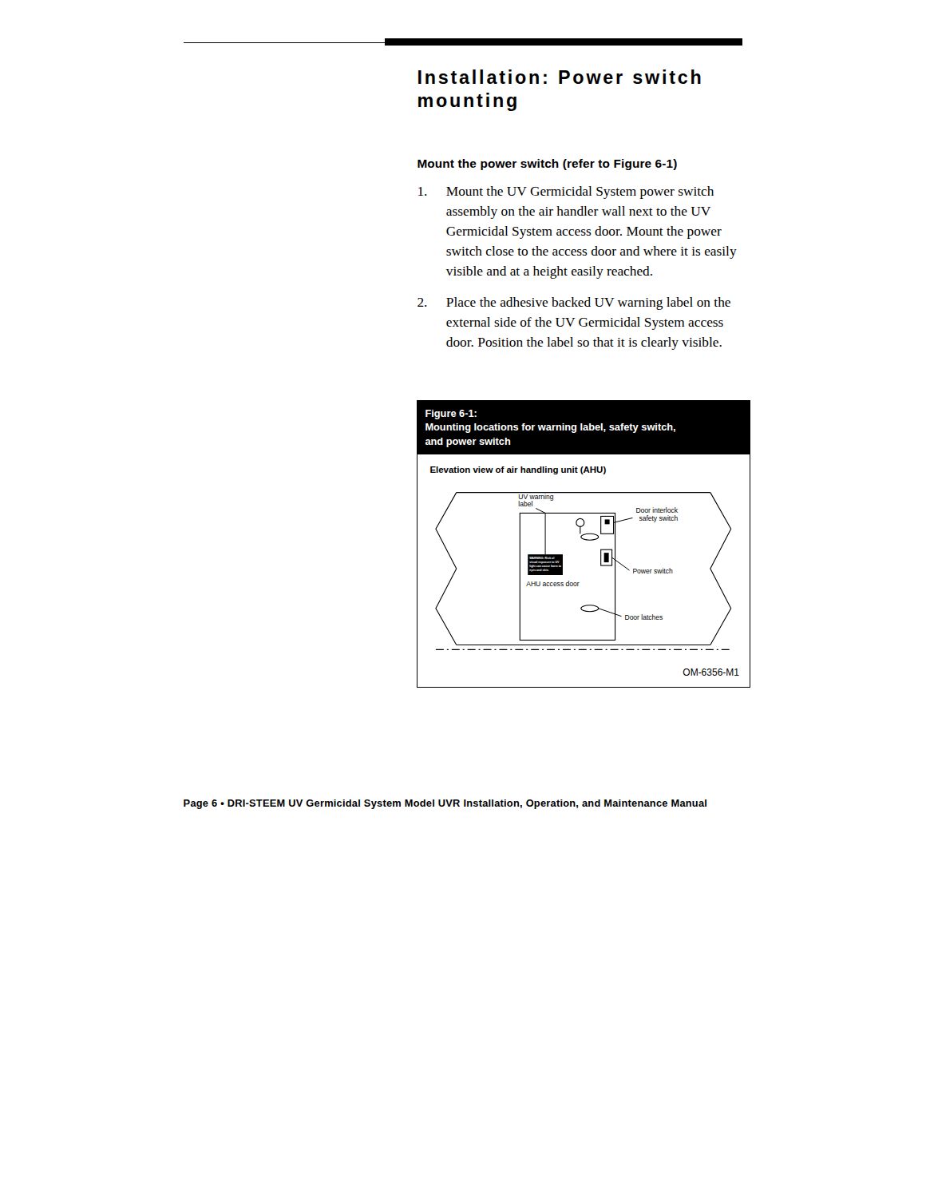Installation: Power switch mounting
Mount the power switch (refer to Figure 6-1)
1. Mount the UV Germicidal System power switch assembly on the air handler wall next to the UV Germicidal System access door. Mount the power switch close to the access door and where it is easily visible and at a height easily reached.
2. Place the adhesive backed UV warning label on the external side of the UV Germicidal System access door. Position the label so that it is clearly visible.
Figure 6-1:
Mounting locations for warning label, safety switch,
and power switch
Elevation view of air handling unit (AHU)
WARNING: Risk of visual exposure to UV light can cause harm to eyes and skin. UV warning label Door interlock safety switch Power switch Door latches AHU access door
OM-6356-M1
Page 6 • DRI-STEEM UV Germicidal System Model UVR Installation, Operation, and Maintenance Manual